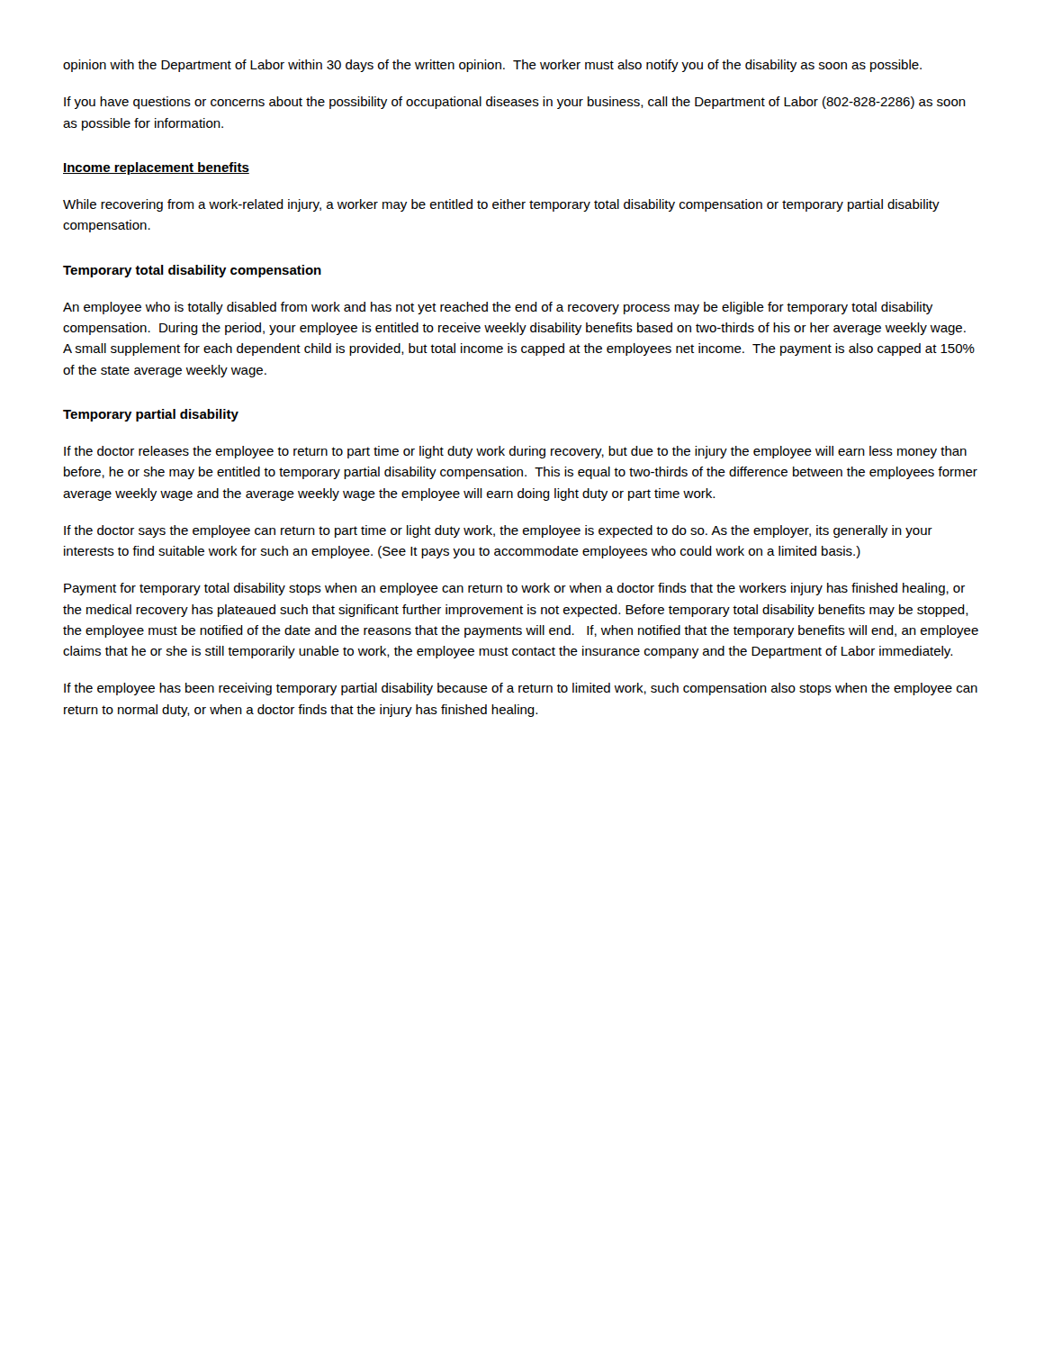opinion with the Department of Labor within 30 days of the written opinion. The worker must also notify you of the disability as soon as possible.
If you have questions or concerns about the possibility of occupational diseases in your business, call the Department of Labor (802-828-2286) as soon as possible for information.
Income replacement benefits
While recovering from a work-related injury, a worker may be entitled to either temporary total disability compensation or temporary partial disability compensation.
Temporary total disability compensation
An employee who is totally disabled from work and has not yet reached the end of a recovery process may be eligible for temporary total disability compensation. During the period, your employee is entitled to receive weekly disability benefits based on two-thirds of his or her average weekly wage. A small supplement for each dependent child is provided, but total income is capped at the employees net income. The payment is also capped at 150% of the state average weekly wage.
Temporary partial disability
If the doctor releases the employee to return to part time or light duty work during recovery, but due to the injury the employee will earn less money than before, he or she may be entitled to temporary partial disability compensation. This is equal to two-thirds of the difference between the employees former average weekly wage and the average weekly wage the employee will earn doing light duty or part time work.
If the doctor says the employee can return to part time or light duty work, the employee is expected to do so. As the employer, its generally in your interests to find suitable work for such an employee. (See It pays you to accommodate employees who could work on a limited basis.)
Payment for temporary total disability stops when an employee can return to work or when a doctor finds that the workers injury has finished healing, or the medical recovery has plateaued such that significant further improvement is not expected. Before temporary total disability benefits may be stopped, the employee must be notified of the date and the reasons that the payments will end. If, when notified that the temporary benefits will end, an employee claims that he or she is still temporarily unable to work, the employee must contact the insurance company and the Department of Labor immediately.
If the employee has been receiving temporary partial disability because of a return to limited work, such compensation also stops when the employee can return to normal duty, or when a doctor finds that the injury has finished healing.